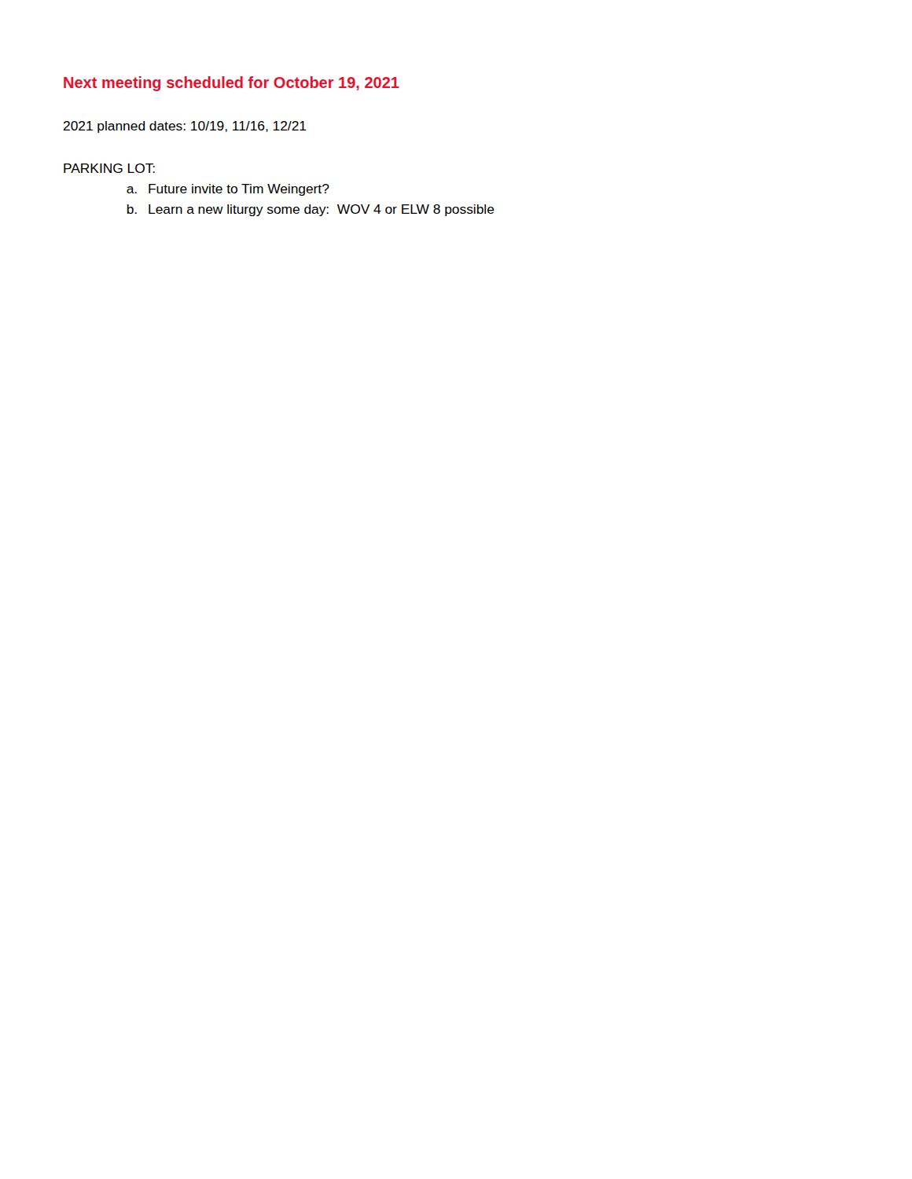Next meeting scheduled for October 19, 2021
2021 planned dates: 10/19, 11/16, 12/21
PARKING LOT:
Future invite to Tim Weingert?
Learn a new liturgy some day: WOV 4 or ELW 8 possible